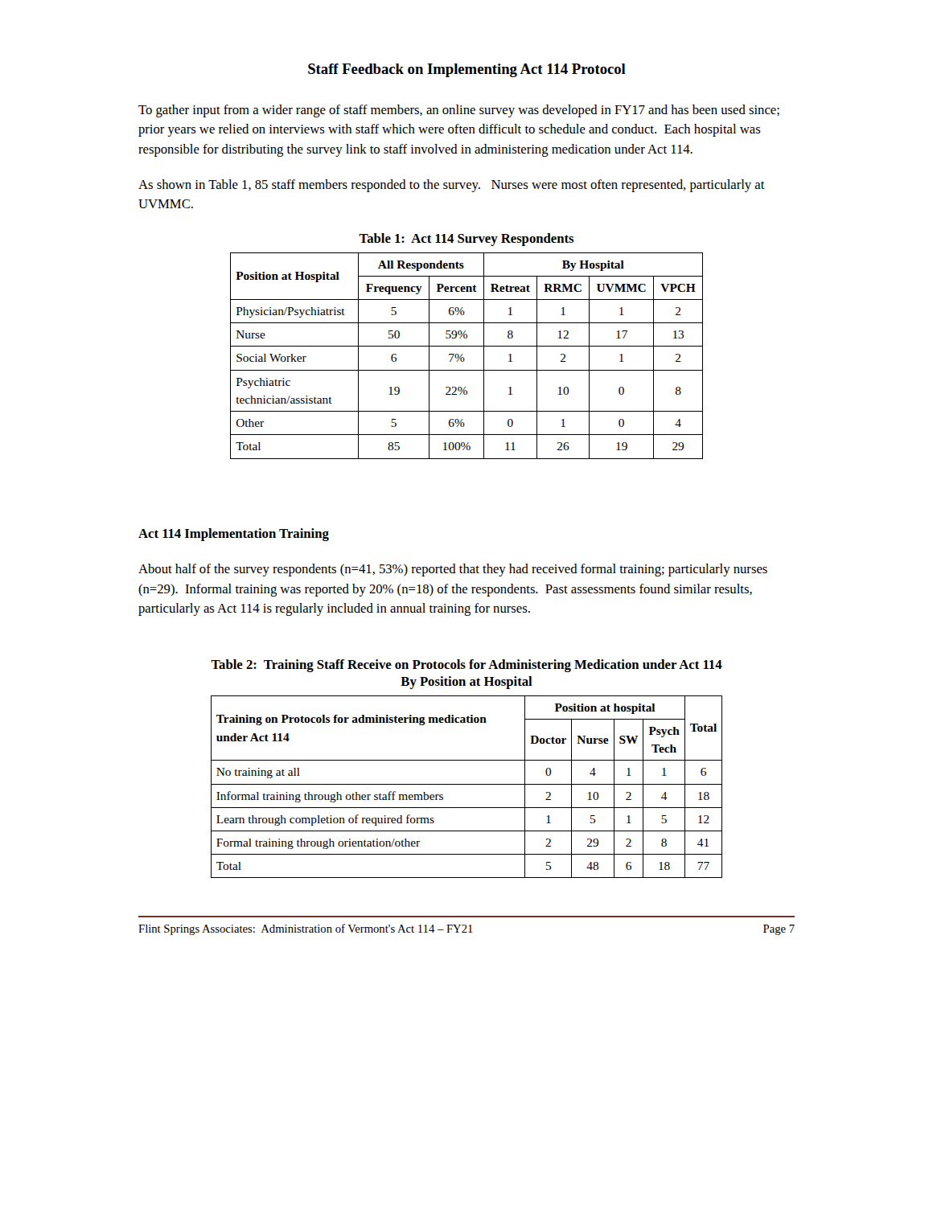Staff Feedback on Implementing Act 114 Protocol
To gather input from a wider range of staff members, an online survey was developed in FY17 and has been used since; prior years we relied on interviews with staff which were often difficult to schedule and conduct. Each hospital was responsible for distributing the survey link to staff involved in administering medication under Act 114.
As shown in Table 1, 85 staff members responded to the survey. Nurses were most often represented, particularly at UVMMC.
Table 1: Act 114 Survey Respondents
| Position at Hospital | All Respondents | By Hospital |
| --- | --- | --- |
| Frequency | Percent | Retreat | RRMC | UVMMC | VPCH |
| Physician/Psychiatrist | 5 | 6% | 1 | 1 | 1 | 2 |
| Nurse | 50 | 59% | 8 | 12 | 17 | 13 |
| Social Worker | 6 | 7% | 1 | 2 | 1 | 2 |
| Psychiatric technician/assistant | 19 | 22% | 1 | 10 | 0 | 8 |
| Other | 5 | 6% | 0 | 1 | 0 | 4 |
| Total | 85 | 100% | 11 | 26 | 19 | 29 |
Act 114 Implementation Training
About half of the survey respondents (n=41, 53%) reported that they had received formal training; particularly nurses (n=29). Informal training was reported by 20% (n=18) of the respondents. Past assessments found similar results, particularly as Act 114 is regularly included in annual training for nurses.
Table 2: Training Staff Receive on Protocols for Administering Medication under Act 114
By Position at Hospital
| Training on Protocols for administering medication under Act 114 | Position at hospital | Total |
| --- | --- | --- |
| Doctor | Nurse | SW | Psych Tech |
| No training at all | 0 | 4 | 1 | 1 | 6 |
| Informal training through other staff members | 2 | 10 | 2 | 4 | 18 |
| Learn through completion of required forms | 1 | 5 | 1 | 5 | 12 |
| Formal training through orientation/other | 2 | 29 | 2 | 8 | 41 |
| Total | 5 | 48 | 6 | 18 | 77 |
Flint Springs Associates: Administration of Vermont's Act 114 – FY21 Page 7